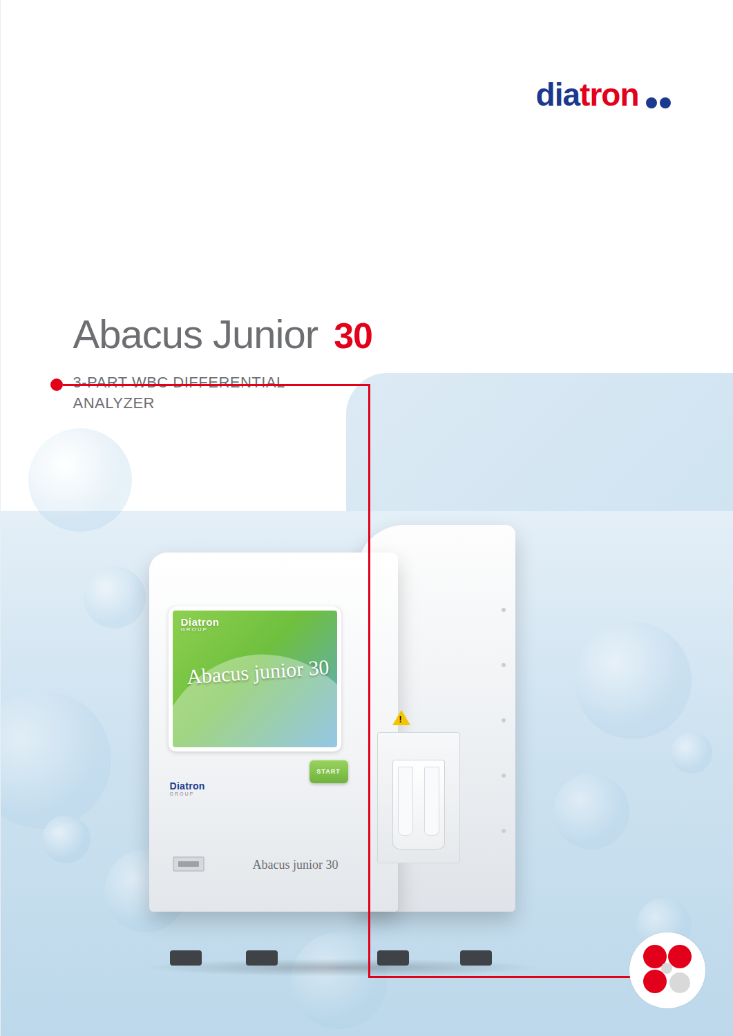dia tron
Abacus Junior 30
3-Part WBC Differential
Analyzer
DiatronGROUP
Abacus junior 30
START
DiatronGROUP
Abacus junior 30